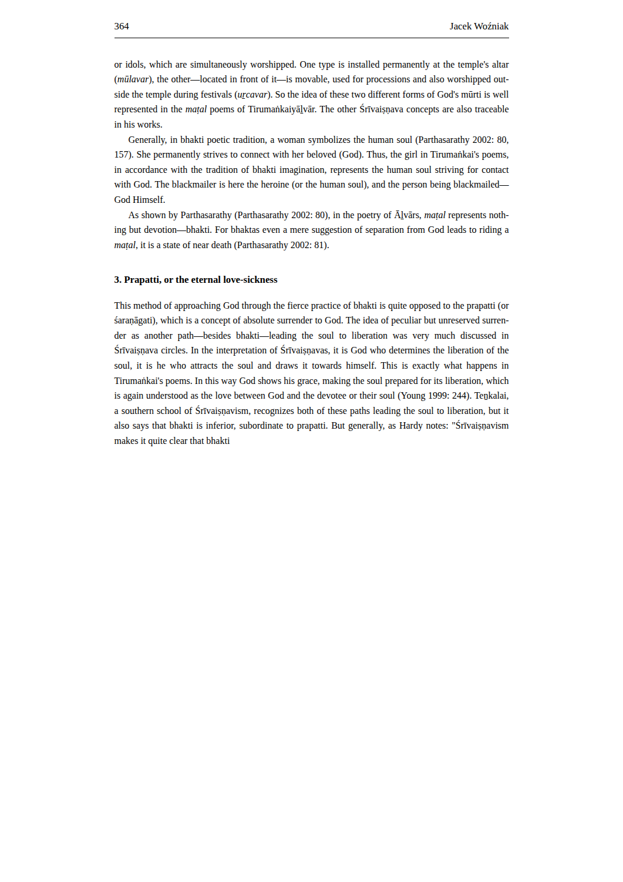364 Jacek Woźniak
or idols, which are simultaneously worshipped. One type is installed permanently at the temple's altar (mūlavar), the other—located in front of it—is movable, used for processions and also worshipped outside the temple during festivals (uṟcavar). So the idea of these two different forms of God's mūrti is well represented in the maṭal poems of Tirumaṅkaiyāḻvār. The other Śrīvaiṣṇava concepts are also traceable in his works.
Generally, in bhakti poetic tradition, a woman symbolizes the human soul (Parthasarathy 2002: 80, 157). She permanently strives to connect with her beloved (God). Thus, the girl in Tirumaṅkai's poems, in accordance with the tradition of bhakti imagination, represents the human soul striving for contact with God. The blackmailer is here the heroine (or the human soul), and the person being blackmailed—God Himself.
As shown by Parthasarathy (Parthasarathy 2002: 80), in the poetry of Āḻvārs, maṭal represents nothing but devotion—bhakti. For bhaktas even a mere suggestion of separation from God leads to riding a maṭal, it is a state of near death (Parthasarathy 2002: 81).
3. Prapatti, or the eternal love-sickness
This method of approaching God through the fierce practice of bhakti is quite opposed to the prapatti (or śaraṇāgati), which is a concept of absolute surrender to God. The idea of peculiar but unreserved surrender as another path—besides bhakti—leading the soul to liberation was very much discussed in Śrīvaiṣṇava circles. In the interpretation of Śrīvaiṣṇavas, it is God who determines the liberation of the soul, it is he who attracts the soul and draws it towards himself. This is exactly what happens in Tirumaṅkai's poems. In this way God shows his grace, making the soul prepared for its liberation, which is again understood as the love between God and the devotee or their soul (Young 1999: 244). Teṉkalai, a southern school of Śrīvaiṣṇavism, recognizes both of these paths leading the soul to liberation, but it also says that bhakti is inferior, subordinate to prapatti. But generally, as Hardy notes: "Śrīvaiṣṇavism makes it quite clear that bhakti